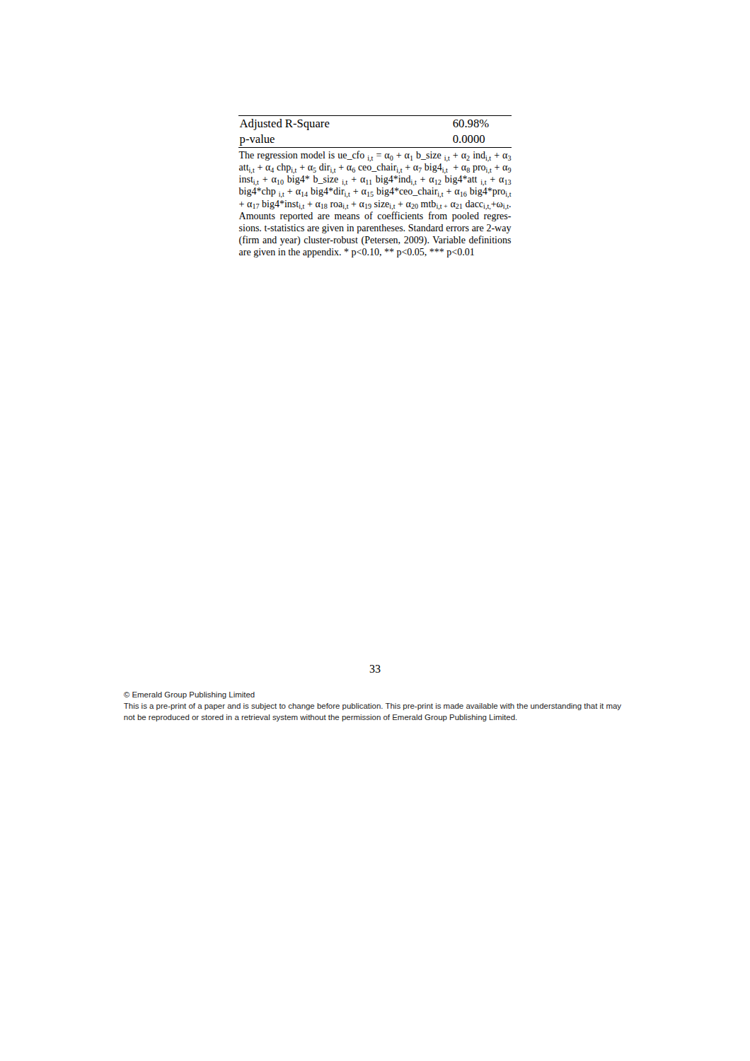| Adjusted R-Square | 60.98% |
| p-value | 0.0000 |
The regression model is ue_cfo i,t = α0 + α1 b_size i,t + α2 indi,t + α3 atti,t + α4 chpi,t + α5 diri,t + α6 ceo_chairi,t + α7 big4i,t + α8 proi,t + α9 insti,t + α10 big4* b_size i,t + α11 big4*indi,t + α12 big4*att i,t + α13 big4*chp i,t + α14 big4*diri,t + α15 big4*ceo_chairi,t + α16 big4*proi,t + α17 big4*insti,t + α18 roai,t + α19 sizei,t + α20 mtbi,t + α21 dacci,t,+ωi,t. Amounts reported are means of coefficients from pooled regressions. t-statistics are given in parentheses. Standard errors are 2-way (firm and year) cluster-robust (Petersen, 2009). Variable definitions are given in the appendix. * p<0.10, ** p<0.05, *** p<0.01
33
© Emerald Group Publishing Limited
This is a pre-print of a paper and is subject to change before publication. This pre-print is made available with the understanding that it may not be reproduced or stored in a retrieval system without the permission of Emerald Group Publishing Limited.